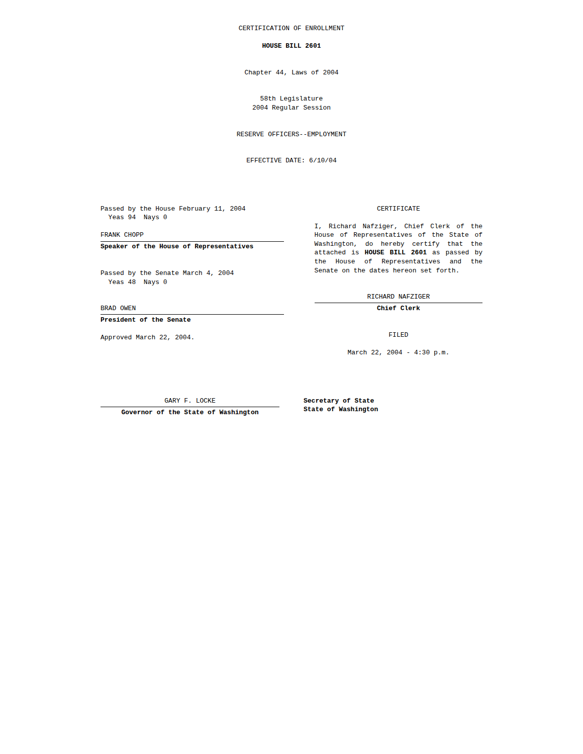CERTIFICATION OF ENROLLMENT
HOUSE BILL 2601
Chapter 44, Laws of 2004
58th Legislature
2004 Regular Session
RESERVE OFFICERS--EMPLOYMENT
EFFECTIVE DATE: 6/10/04
Passed by the House February 11, 2004
Yeas 94 Nays 0
FRANK CHOPP
Speaker of the House of Representatives
Passed by the Senate March 4, 2004
Yeas 48 Nays 0
BRAD OWEN
President of the Senate
Approved March 22, 2004.
CERTIFICATE
I, Richard Nafziger, Chief Clerk of the House of Representatives of the State of Washington, do hereby certify that the attached is HOUSE BILL 2601 as passed by the House of Representatives and the Senate on the dates hereon set forth.
RICHARD NAFZIGER
Chief Clerk
FILED
March 22, 2004 - 4:30 p.m.
GARY F. LOCKE
Governor of the State of Washington
Secretary of State
State of Washington